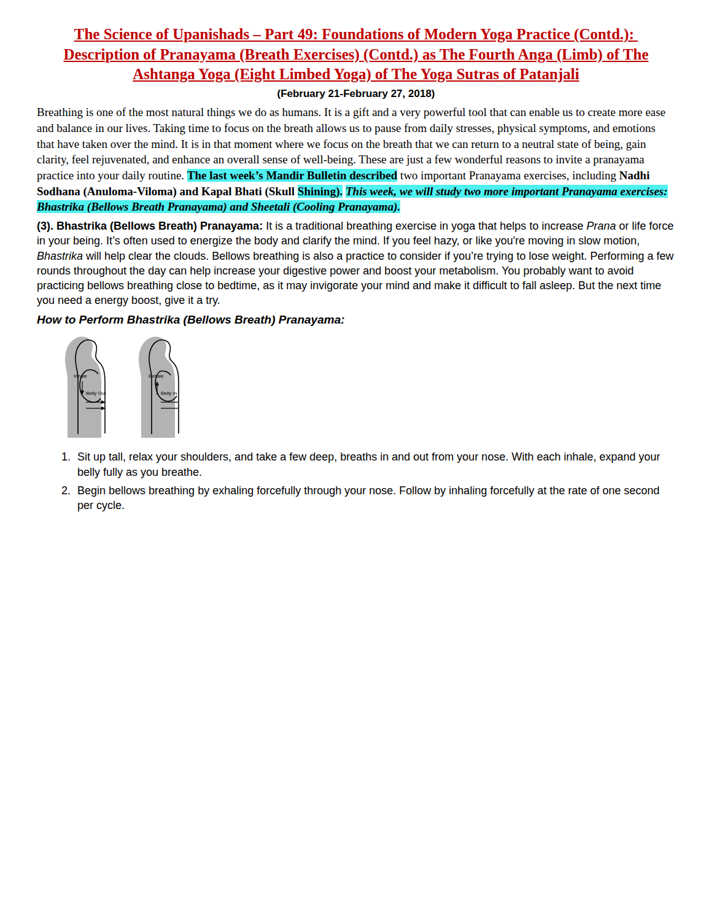The Science of Upanishads – Part 49: Foundations of Modern Yoga Practice (Contd.): Description of Pranayama (Breath Exercises) (Contd.) as The Fourth Anga (Limb) of The Ashtanga Yoga (Eight Limbed Yoga) of The Yoga Sutras of Patanjali
(February 21-February 27, 2018)
Breathing is one of the most natural things we do as humans. It is a gift and a very powerful tool that can enable us to create more ease and balance in our lives. Taking time to focus on the breath allows us to pause from daily stresses, physical symptoms, and emotions that have taken over the mind. It is in that moment where we focus on the breath that we can return to a neutral state of being, gain clarity, feel rejuvenated, and enhance an overall sense of well-being. These are just a few wonderful reasons to invite a pranayama practice into your daily routine. The last week’s Mandir Bulletin described two important Pranayama exercises, including Nadhi Sodhana (Anuloma-Viloma) and Kapal Bhati (Skull Shining). This week, we will study two more important Pranayama exercises: Bhastrika (Bellows Breath Pranayama) and Sheetali (Cooling Pranayama).
(3). Bhastrika (Bellows Breath) Pranayama: It is a traditional breathing exercise in yoga that helps to increase Prana or life force in your being. It’s often used to energize the body and clarify the mind. If you feel hazy, or like you're moving in slow motion, Bhastrika will help clear the clouds. Bellows breathing is also a practice to consider if you’re trying to lose weight. Performing a few rounds throughout the day can help increase your digestive power and boost your metabolism. You probably want to avoid practicing bellows breathing close to bedtime, as it may invigorate your mind and make it difficult to fall asleep. But the next time you need a energy boost, give it a try.
How to Perform Bhastrika (Bellows Breath) Pranayama:
Inhale Belly Out Exhale Belly In
Sit up tall, relax your shoulders, and take a few deep, breaths in and out from your nose. With each inhale, expand your belly fully as you breathe.
Begin bellows breathing by exhaling forcefully through your nose. Follow by inhaling forcefully at the rate of one second per cycle.